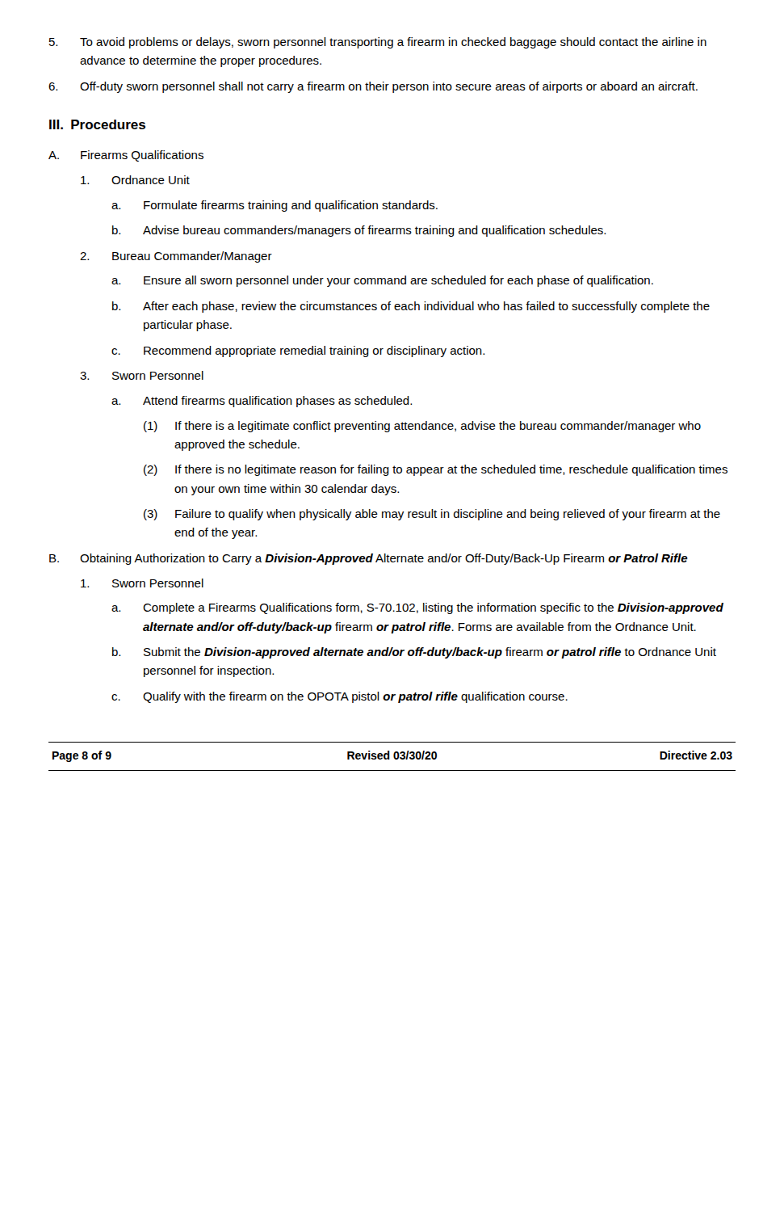5. To avoid problems or delays, sworn personnel transporting a firearm in checked baggage should contact the airline in advance to determine the proper procedures.
6. Off-duty sworn personnel shall not carry a firearm on their person into secure areas of airports or aboard an aircraft.
III. Procedures
A. Firearms Qualifications
1. Ordnance Unit
a. Formulate firearms training and qualification standards.
b. Advise bureau commanders/managers of firearms training and qualification schedules.
2. Bureau Commander/Manager
a. Ensure all sworn personnel under your command are scheduled for each phase of qualification.
b. After each phase, review the circumstances of each individual who has failed to successfully complete the particular phase.
c. Recommend appropriate remedial training or disciplinary action.
3. Sworn Personnel
a. Attend firearms qualification phases as scheduled.
(1) If there is a legitimate conflict preventing attendance, advise the bureau commander/manager who approved the schedule.
(2) If there is no legitimate reason for failing to appear at the scheduled time, reschedule qualification times on your own time within 30 calendar days.
(3) Failure to qualify when physically able may result in discipline and being relieved of your firearm at the end of the year.
B. Obtaining Authorization to Carry a Division-Approved Alternate and/or Off-Duty/Back-Up Firearm or Patrol Rifle
1. Sworn Personnel
a. Complete a Firearms Qualifications form, S-70.102, listing the information specific to the Division-approved alternate and/or off-duty/back-up firearm or patrol rifle. Forms are available from the Ordnance Unit.
b. Submit the Division-approved alternate and/or off-duty/back-up firearm or patrol rifle to Ordnance Unit personnel for inspection.
c. Qualify with the firearm on the OPOTA pistol or patrol rifle qualification course.
Page 8 of 9 Revised 03/30/20 Directive 2.03